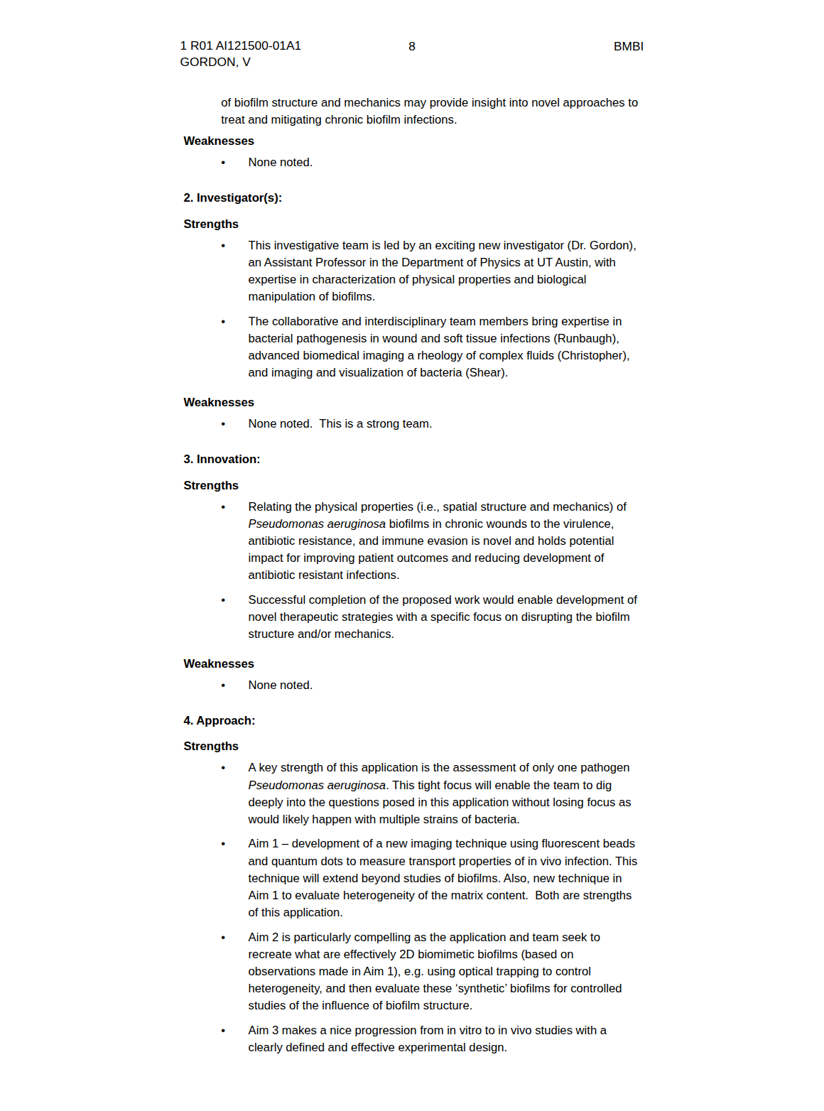1 R01 AI121500-01A1
GORDON, V
8
BMBI
of biofilm structure and mechanics may provide insight into novel approaches to treat and mitigating chronic biofilm infections.
Weaknesses
None noted.
2. Investigator(s):
Strengths
This investigative team is led by an exciting new investigator (Dr. Gordon), an Assistant Professor in the Department of Physics at UT Austin, with expertise in characterization of physical properties and biological manipulation of biofilms.
The collaborative and interdisciplinary team members bring expertise in bacterial pathogenesis in wound and soft tissue infections (Runbaugh), advanced biomedical imaging a rheology of complex fluids (Christopher), and imaging and visualization of bacteria (Shear).
Weaknesses
None noted. This is a strong team.
3. Innovation:
Strengths
Relating the physical properties (i.e., spatial structure and mechanics) of Pseudomonas aeruginosa biofilms in chronic wounds to the virulence, antibiotic resistance, and immune evasion is novel and holds potential impact for improving patient outcomes and reducing development of antibiotic resistant infections.
Successful completion of the proposed work would enable development of novel therapeutic strategies with a specific focus on disrupting the biofilm structure and/or mechanics.
Weaknesses
None noted.
4. Approach:
Strengths
A key strength of this application is the assessment of only one pathogen Pseudomonas aeruginosa. This tight focus will enable the team to dig deeply into the questions posed in this application without losing focus as would likely happen with multiple strains of bacteria.
Aim 1 – development of a new imaging technique using fluorescent beads and quantum dots to measure transport properties of in vivo infection. This technique will extend beyond studies of biofilms. Also, new technique in Aim 1 to evaluate heterogeneity of the matrix content. Both are strengths of this application.
Aim 2 is particularly compelling as the application and team seek to recreate what are effectively 2D biomimetic biofilms (based on observations made in Aim 1), e.g. using optical trapping to control heterogeneity, and then evaluate these ‘synthetic’ biofilms for controlled studies of the influence of biofilm structure.
Aim 3 makes a nice progression from in vitro to in vivo studies with a clearly defined and effective experimental design.